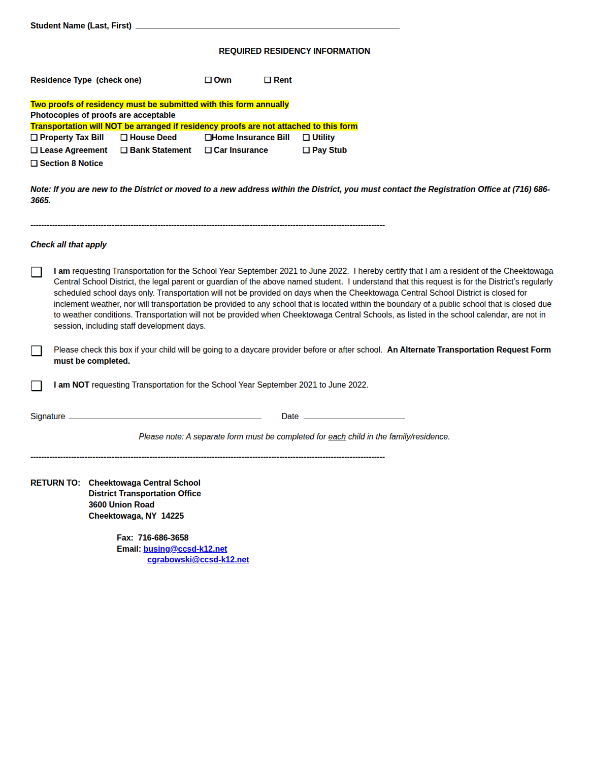Student Name (Last, First)
REQUIRED RESIDENCY INFORMATION
Residence Type (check one) ❑ Own ❑ Rent
Two proofs of residency must be submitted with this form annually
Photocopies of proofs are acceptable
Transportation will NOT be arranged if residency proofs are not attached to this form
| ❑ Property Tax Bill | ❑ House Deed | ❑Home Insurance Bill | ❑ Utility |
| ❑ Lease Agreement | ❑ Bank Statement | ❑ Car Insurance | ❑ Pay Stub |
| ❑ Section 8 Notice | | | |
Note: If you are new to the District or moved to a new address within the District, you must contact the Registration Office at (716) 686-3665.
-----------------------------------------------------------------------------------------------------------------------------------
Check all that apply
❑ I am requesting Transportation for the School Year September 2021 to June 2022. I hereby certify that I am a resident of the Cheektowaga Central School District, the legal parent or guardian of the above named student. I understand that this request is for the District’s regularly scheduled school days only. Transportation will not be provided on days when the Cheektowaga Central School District is closed for inclement weather, nor will transportation be provided to any school that is located within the boundary of a public school that is closed due to weather conditions. Transportation will not be provided when Cheektowaga Central Schools, as listed in the school calendar, are not in session, including staff development days.
❑ Please check this box if your child will be going to a daycare provider before or after school. An Alternate Transportation Request Form must be completed.
❑ I am NOT requesting Transportation for the School Year September 2021 to June 2022.
Signature Date
Please note: A separate form must be completed for each child in the family/residence.
-----------------------------------------------------------------------------------------------------------------------------------
RETURN TO: Cheektowaga Central School
District Transportation Office
3600 Union Road
Cheektowaga, NY 14225
Fax: 716-686-3658
Email: busing@ccsd-k12.net
cgrabowski@ccsd-k12.net